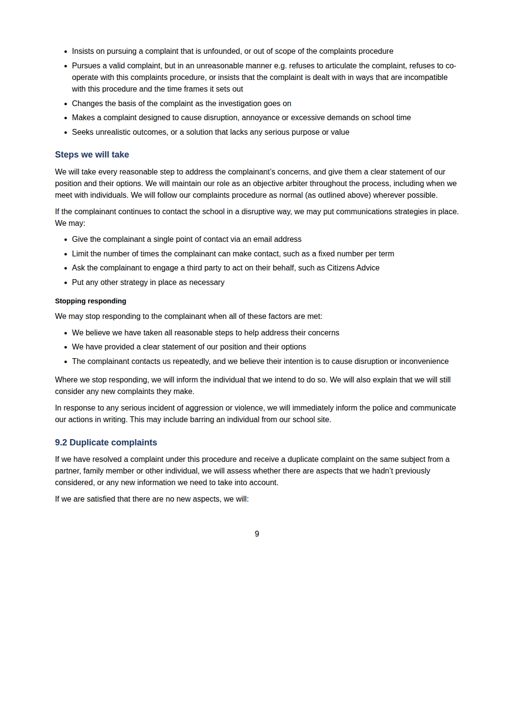Insists on pursuing a complaint that is unfounded, or out of scope of the complaints procedure
Pursues a valid complaint, but in an unreasonable manner e.g. refuses to articulate the complaint, refuses to co-operate with this complaints procedure, or insists that the complaint is dealt with in ways that are incompatible with this procedure and the time frames it sets out
Changes the basis of the complaint as the investigation goes on
Makes a complaint designed to cause disruption, annoyance or excessive demands on school time
Seeks unrealistic outcomes, or a solution that lacks any serious purpose or value
Steps we will take
We will take every reasonable step to address the complainant’s concerns, and give them a clear statement of our position and their options. We will maintain our role as an objective arbiter throughout the process, including when we meet with individuals. We will follow our complaints procedure as normal (as outlined above) wherever possible.
If the complainant continues to contact the school in a disruptive way, we may put communications strategies in place. We may:
Give the complainant a single point of contact via an email address
Limit the number of times the complainant can make contact, such as a fixed number per term
Ask the complainant to engage a third party to act on their behalf, such as Citizens Advice
Put any other strategy in place as necessary
Stopping responding
We may stop responding to the complainant when all of these factors are met:
We believe we have taken all reasonable steps to help address their concerns
We have provided a clear statement of our position and their options
The complainant contacts us repeatedly, and we believe their intention is to cause disruption or inconvenience
Where we stop responding, we will inform the individual that we intend to do so. We will also explain that we will still consider any new complaints they make.
In response to any serious incident of aggression or violence, we will immediately inform the police and communicate our actions in writing. This may include barring an individual from our school site.
9.2 Duplicate complaints
If we have resolved a complaint under this procedure and receive a duplicate complaint on the same subject from a partner, family member or other individual, we will assess whether there are aspects that we hadn’t previously considered, or any new information we need to take into account.
If we are satisfied that there are no new aspects, we will:
9